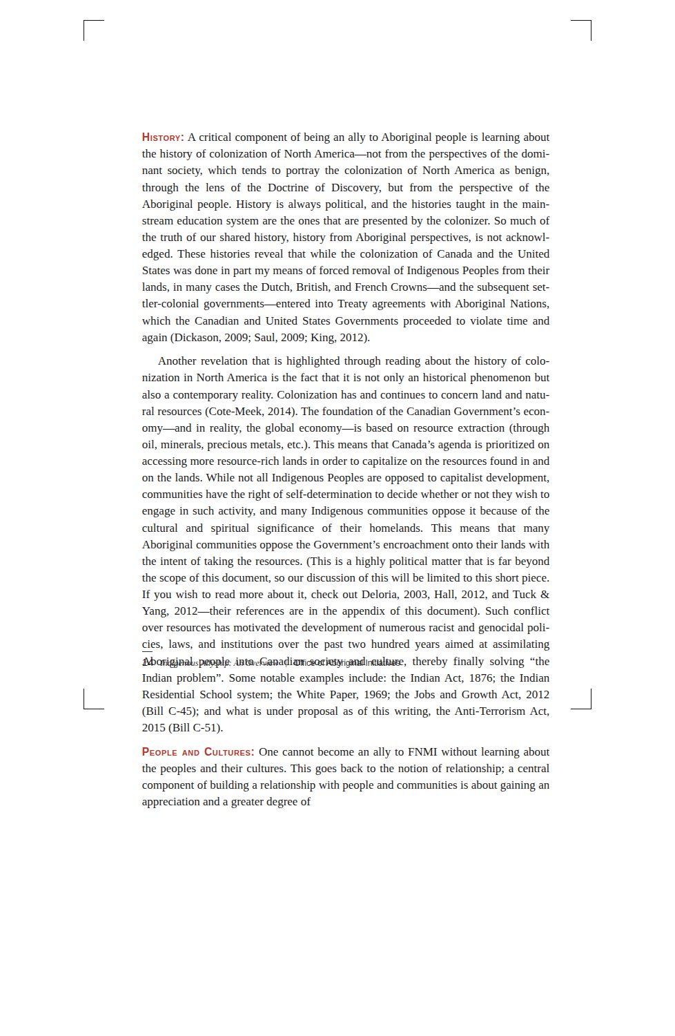History: A critical component of being an ally to Aboriginal people is learning about the history of colonization of North America—not from the perspectives of the dominant society, which tends to portray the colonization of North America as benign, through the lens of the Doctrine of Discovery, but from the perspective of the Aboriginal people. History is always political, and the histories taught in the mainstream education system are the ones that are presented by the colonizer. So much of the truth of our shared history, history from Aboriginal perspectives, is not acknowledged. These histories reveal that while the colonization of Canada and the United States was done in part my means of forced removal of Indigenous Peoples from their lands, in many cases the Dutch, British, and French Crowns—and the subsequent settler-colonial governments—entered into Treaty agreements with Aboriginal Nations, which the Canadian and United States Governments proceeded to violate time and again (Dickason, 2009; Saul, 2009; King, 2012).
Another revelation that is highlighted through reading about the history of colonization in North America is the fact that it is not only an historical phenomenon but also a contemporary reality. Colonization has and continues to concern land and natural resources (Cote-Meek, 2014). The foundation of the Canadian Government’s economy—and in reality, the global economy—is based on resource extraction (through oil, minerals, precious metals, etc.). This means that Canada’s agenda is prioritized on accessing more resource-rich lands in order to capitalize on the resources found in and on the lands. While not all Indigenous Peoples are opposed to capitalist development, communities have the right of self-determination to decide whether or not they wish to engage in such activity, and many Indigenous communities oppose it because of the cultural and spiritual significance of their homelands. This means that many Aboriginal communities oppose the Government’s encroachment onto their lands with the intent of taking the resources. (This is a highly political matter that is far beyond the scope of this document, so our discussion of this will be limited to this short piece. If you wish to read more about it, check out Deloria, 2003, Hall, 2012, and Tuck & Yang, 2012—their references are in the appendix of this document). Such conflict over resources has motivated the development of numerous racist and genocidal policies, laws, and institutions over the past two hundred years aimed at assimilating Aboriginal people into Canadian society and culture, thereby finally solving “the Indian problem”. Some notable examples include: the Indian Act, 1876; the Indian Residential School system; the White Paper, 1969; the Jobs and Growth Act, 2012 (Bill C-45); and what is under proposal as of this writing, the Anti-Terrorism Act, 2015 (Bill C-51).
People and Cultures: One cannot become an ally to FNMI without learning about the peoples and their cultures. This goes back to the notion of relationship; a central component of building a relationship with people and communities is about gaining an appreciation and a greater degree of
14 Indigenous Allyship: An Overview | Office of Aboriginal Initiatives